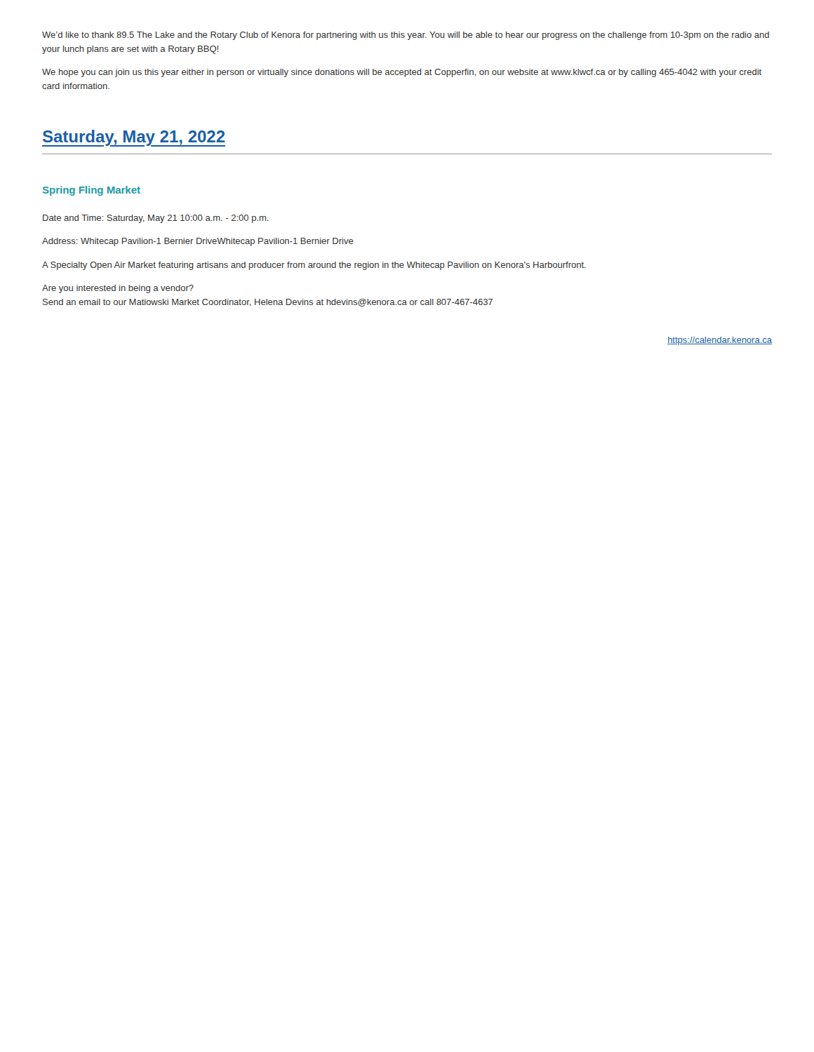We’d like to thank 89.5 The Lake and the Rotary Club of Kenora for partnering with us this year. You will be able to hear our progress on the challenge from 10-3pm on the radio and your lunch plans are set with a Rotary BBQ!
We hope you can join us this year either in person or virtually since donations will be accepted at Copperfin, on our website at www.klwcf.ca or by calling 465-4042 with your credit card information.
Saturday, May 21, 2022
Spring Fling Market
Date and Time: Saturday, May 21 10:00 a.m. - 2:00 p.m.
Address: Whitecap Pavilion-1 Bernier DriveWhitecap Pavilion-1 Bernier Drive
A Specialty Open Air Market featuring artisans and producer from around the region in the Whitecap Pavilion on Kenora's Harbourfront.
Are you interested in being a vendor?
Send an email to our Matiowski Market Coordinator, Helena Devins at hdevins@kenora.ca or call 807-467-4637
https://calendar.kenora.ca